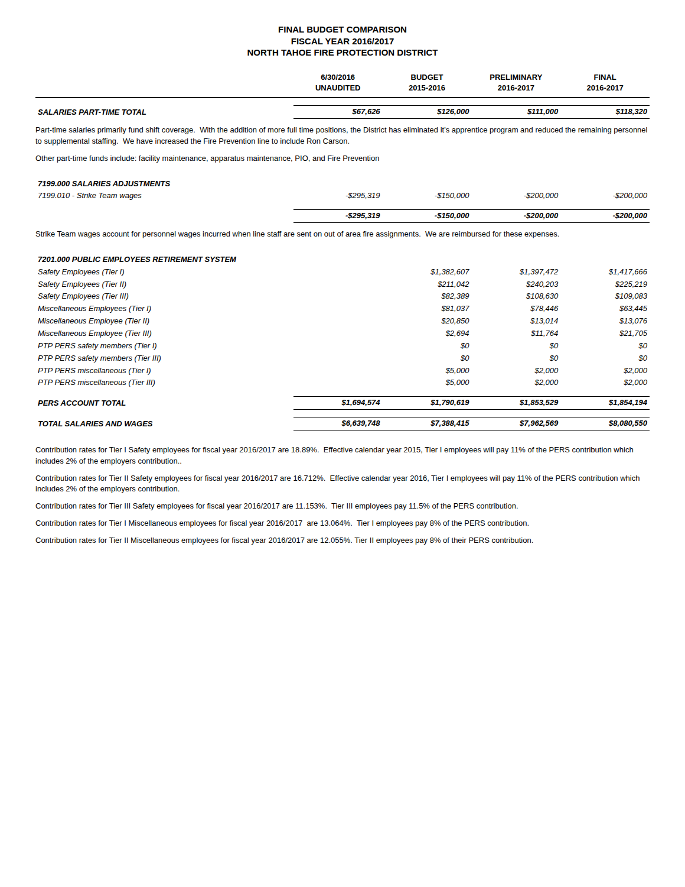FINAL BUDGET COMPARISON
FISCAL YEAR 2016/2017
NORTH TAHOE FIRE PROTECTION DISTRICT
| | 6/30/2016 UNAUDITED | BUDGET 2015-2016 | PRELIMINARY 2016-2017 | FINAL 2016-2017 |
| --- | --- | --- | --- | --- |
| SALARIES PART-TIME TOTAL | $67,626 | $126,000 | $111,000 | $118,320 |
Part-time salaries primarily fund shift coverage. With the addition of more full time positions, the District has eliminated it's apprentice program and reduced the remaining personnel to supplemental staffing. We have increased the Fire Prevention line to include Ron Carson.
Other part-time funds include: facility maintenance, apparatus maintenance, PIO, and Fire Prevention
| 7199.000 SALARIES ADJUSTMENTS | |
| 7199.010 - Strike Team wages | -$295,319 | -$150,000 | -$200,000 | -$200,000 |
| | -$295,319 | -$150,000 | -$200,000 | -$200,000 |
Strike Team wages account for personnel wages incurred when line staff are sent on out of area fire assignments. We are reimbursed for these expenses.
| 7201.000 PUBLIC EMPLOYEES RETIREMENT SYSTEM | |
| Safety Employees (Tier I) | | $1,382,607 | $1,397,472 | $1,417,666 |
| Safety Employees (Tier II) | | $211,042 | $240,203 | $225,219 |
| Safety Employees (Tier III) | | $82,389 | $108,630 | $109,083 |
| Miscellaneous Employees (Tier I) | | $81,037 | $78,446 | $63,445 |
| Miscellaneous Employee (Tier II) | | $20,850 | $13,014 | $13,076 |
| Miscellaneous Employee (Tier III) | | $2,694 | $11,764 | $21,705 |
| PTP PERS safety members (Tier I) | | $0 | $0 | $0 |
| PTP PERS safety members (Tier III) | | $0 | $0 | $0 |
| PTP PERS miscellaneous (Tier I) | | $5,000 | $2,000 | $2,000 |
| PTP PERS miscellaneous (Tier III) | | $5,000 | $2,000 | $2,000 |
| PERS ACCOUNT TOTAL | $1,694,574 | $1,790,619 | $1,853,529 | $1,854,194 |
| TOTAL SALARIES AND WAGES | $6,639,748 | $7,388,415 | $7,962,569 | $8,080,550 |
Contribution rates for Tier I Safety employees for fiscal year 2016/2017 are 18.89%. Effective calendar year 2015, Tier I employees will pay 11% of the PERS contribution which includes 2% of the employers contribution..
Contribution rates for Tier II Safety employees for fiscal year 2016/2017 are 16.712%. Effective calendar year 2016, Tier I employees will pay 11% of the PERS contribution which includes 2% of the employers contribution.
Contribution rates for Tier III Safety employees for fiscal year 2016/2017 are 11.153%. Tier III employees pay 11.5% of the PERS contribution.
Contribution rates for Tier I Miscellaneous employees for fiscal year 2016/2017 are 13.064%. Tier I employees pay 8% of the PERS contribution.
Contribution rates for Tier II Miscellaneous employees for fiscal year 2016/2017 are 12.055%. Tier II employees pay 8% of their PERS contribution.